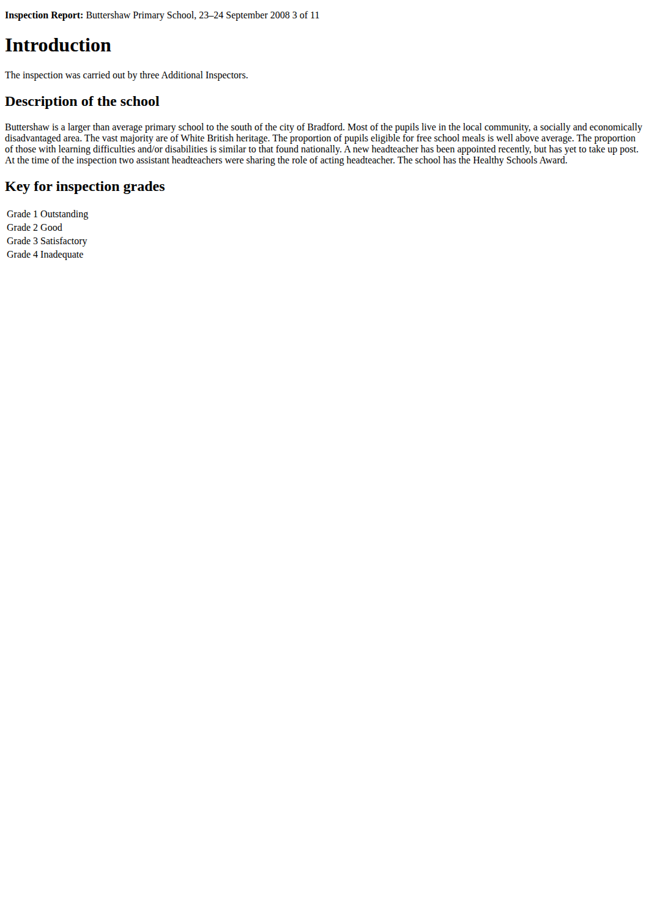Inspection Report: Buttershaw Primary School, 23–24 September 2008 3 of 11
Introduction
The inspection was carried out by three Additional Inspectors.
Description of the school
Buttershaw is a larger than average primary school to the south of the city of Bradford. Most of the pupils live in the local community, a socially and economically disadvantaged area. The vast majority are of White British heritage. The proportion of pupils eligible for free school meals is well above average. The proportion of those with learning difficulties and/or disabilities is similar to that found nationally. A new headteacher has been appointed recently, but has yet to take up post. At the time of the inspection two assistant headteachers were sharing the role of acting headteacher. The school has the Healthy Schools Award.
Key for inspection grades
| Grade 1 | Outstanding |
| Grade 2 | Good |
| Grade 3 | Satisfactory |
| Grade 4 | Inadequate |